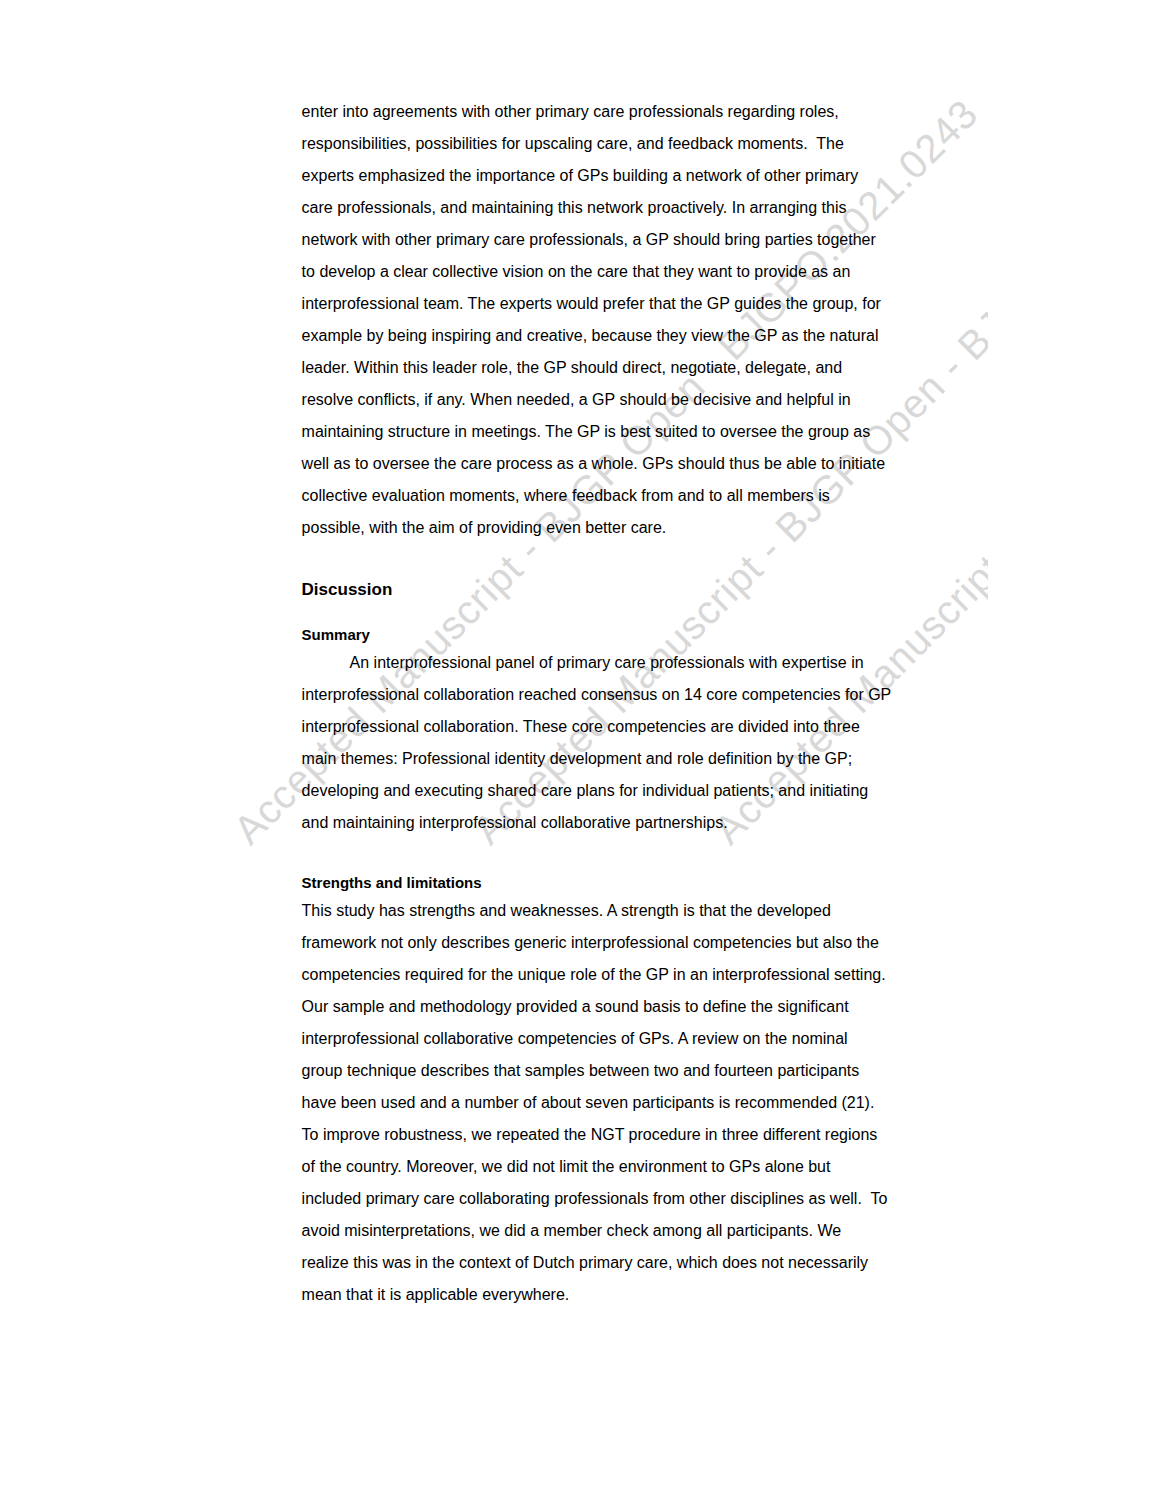Accepted Manuscript - BJGP Open - BJGPO.2021.0243
Accepted Manuscript - BJGP Open - BJGPO.2021.0243
Accepted Manuscript - BJGP Open - BJGPO.2021.0243
enter into agreements with other primary care professionals regarding roles, responsibilities, possibilities for upscaling care, and feedback moments. The experts emphasized the importance of GPs building a network of other primary care professionals, and maintaining this network proactively. In arranging this network with other primary care professionals, a GP should bring parties together to develop a clear collective vision on the care that they want to provide as an interprofessional team. The experts would prefer that the GP guides the group, for example by being inspiring and creative, because they view the GP as the natural leader. Within this leader role, the GP should direct, negotiate, delegate, and resolve conflicts, if any. When needed, a GP should be decisive and helpful in maintaining structure in meetings. The GP is best suited to oversee the group as well as to oversee the care process as a whole. GPs should thus be able to initiate collective evaluation moments, where feedback from and to all members is possible, with the aim of providing even better care.
Discussion
Summary
An interprofessional panel of primary care professionals with expertise in interprofessional collaboration reached consensus on 14 core competencies for GP interprofessional collaboration. These core competencies are divided into three main themes: Professional identity development and role definition by the GP; developing and executing shared care plans for individual patients; and initiating and maintaining interprofessional collaborative partnerships.
Strengths and limitations
This study has strengths and weaknesses. A strength is that the developed framework not only describes generic interprofessional competencies but also the competencies required for the unique role of the GP in an interprofessional setting. Our sample and methodology provided a sound basis to define the significant interprofessional collaborative competencies of GPs. A review on the nominal group technique describes that samples between two and fourteen participants have been used and a number of about seven participants is recommended (21). To improve robustness, we repeated the NGT procedure in three different regions of the country. Moreover, we did not limit the environment to GPs alone but included primary care collaborating professionals from other disciplines as well. To avoid misinterpretations, we did a member check among all participants. We realize this was in the context of Dutch primary care, which does not necessarily mean that it is applicable everywhere.